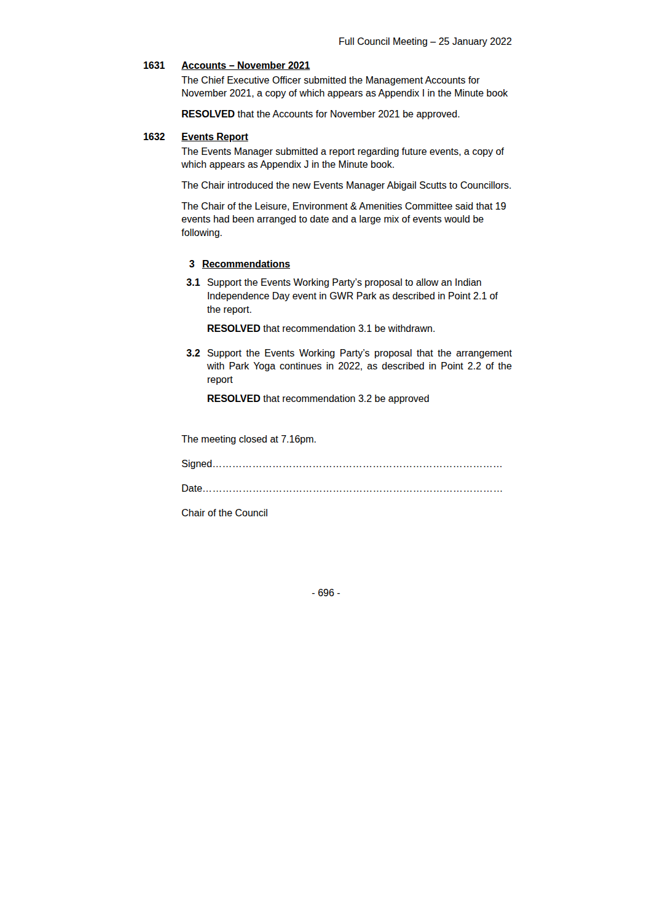Full Council Meeting – 25 January 2022
1631
Accounts – November 2021
The Chief Executive Officer submitted the Management Accounts for November 2021, a copy of which appears as Appendix I in the Minute book
RESOLVED that the Accounts for November 2021 be approved.
1632
Events Report
The Events Manager submitted a report regarding future events, a copy of which appears as Appendix J in the Minute book.
The Chair introduced the new Events Manager Abigail Scutts to Councillors.
The Chair of the Leisure, Environment & Amenities Committee said that 19 events had been arranged to date and a large mix of events would be following.
3
Recommendations
3.1
Support the Events Working Party’s proposal to allow an Indian Independence Day event in GWR Park as described in Point 2.1 of the report.
RESOLVED that recommendation 3.1 be withdrawn.
3.2
Support the Events Working Party’s proposal that the arrangement with Park Yoga continues in 2022, as described in Point 2.2 of the report
RESOLVED that recommendation 3.2 be approved
The meeting closed at 7.16pm.
Signed……………………………………………………………………………
Date………………………………………………………………………………
Chair of the Council
- 696 -